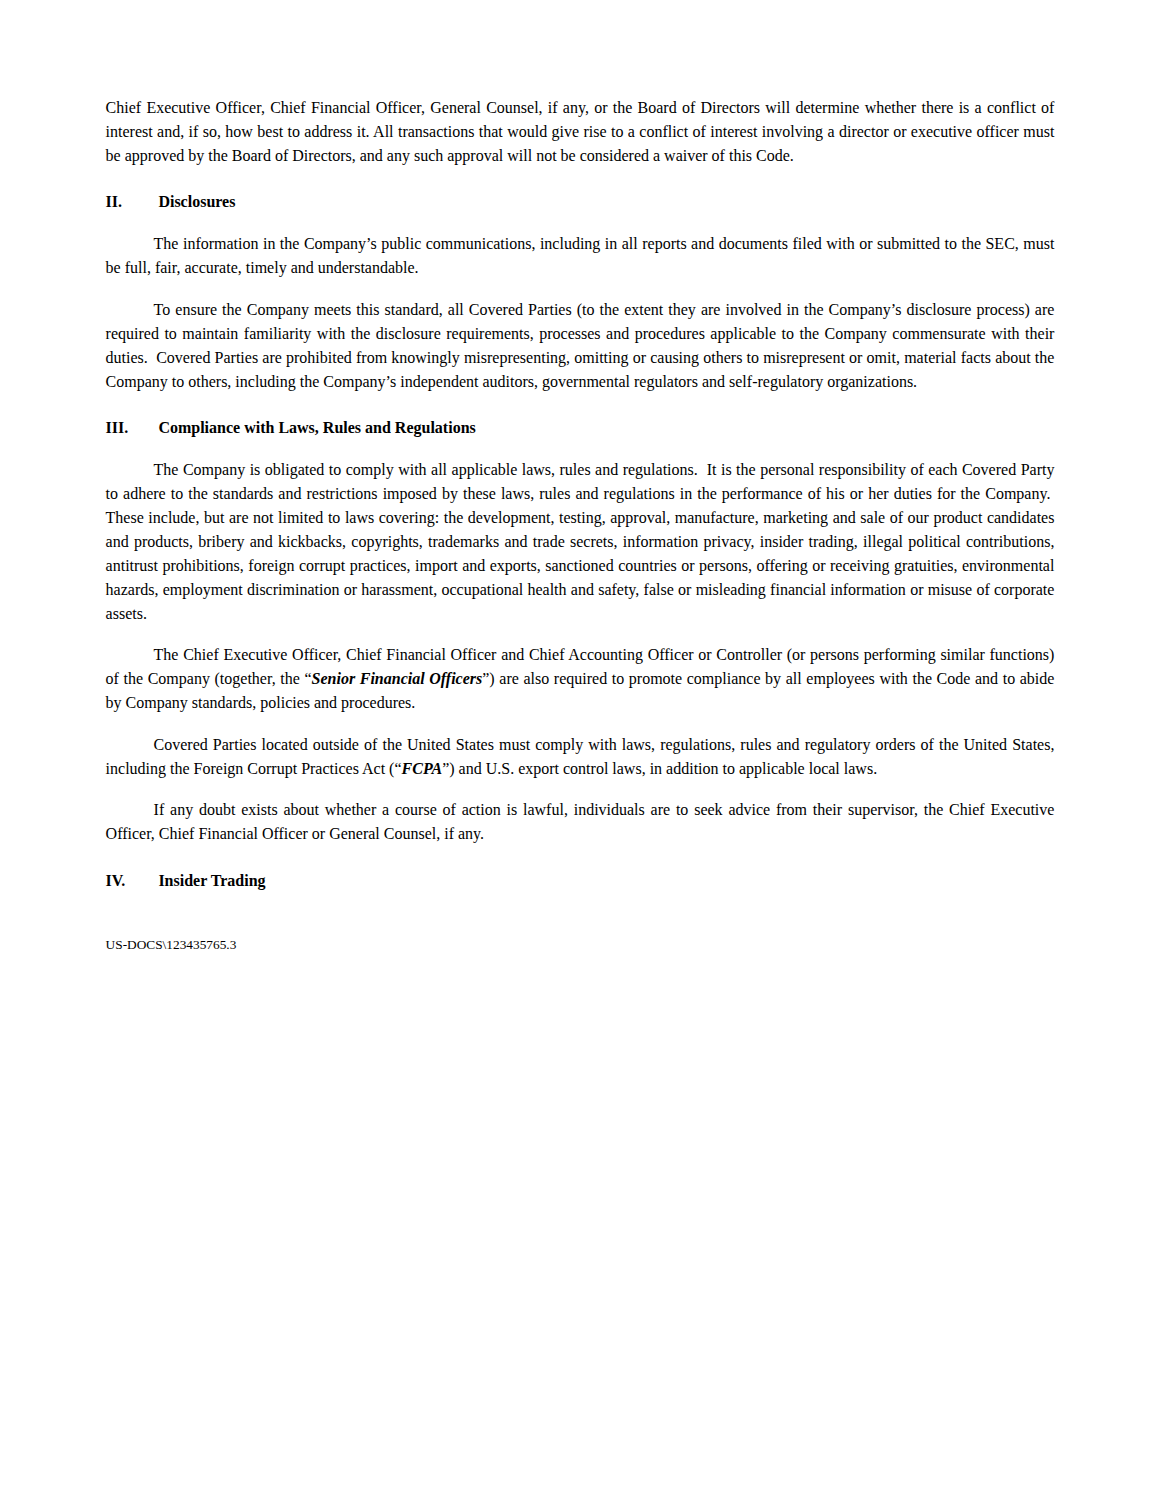Chief Executive Officer, Chief Financial Officer, General Counsel, if any, or the Board of Directors will determine whether there is a conflict of interest and, if so, how best to address it. All transactions that would give rise to a conflict of interest involving a director or executive officer must be approved by the Board of Directors, and any such approval will not be considered a waiver of this Code.
II. Disclosures
The information in the Company’s public communications, including in all reports and documents filed with or submitted to the SEC, must be full, fair, accurate, timely and understandable.
To ensure the Company meets this standard, all Covered Parties (to the extent they are involved in the Company’s disclosure process) are required to maintain familiarity with the disclosure requirements, processes and procedures applicable to the Company commensurate with their duties. Covered Parties are prohibited from knowingly misrepresenting, omitting or causing others to misrepresent or omit, material facts about the Company to others, including the Company’s independent auditors, governmental regulators and self-regulatory organizations.
III. Compliance with Laws, Rules and Regulations
The Company is obligated to comply with all applicable laws, rules and regulations. It is the personal responsibility of each Covered Party to adhere to the standards and restrictions imposed by these laws, rules and regulations in the performance of his or her duties for the Company. These include, but are not limited to laws covering: the development, testing, approval, manufacture, marketing and sale of our product candidates and products, bribery and kickbacks, copyrights, trademarks and trade secrets, information privacy, insider trading, illegal political contributions, antitrust prohibitions, foreign corrupt practices, import and exports, sanctioned countries or persons, offering or receiving gratuities, environmental hazards, employment discrimination or harassment, occupational health and safety, false or misleading financial information or misuse of corporate assets.
The Chief Executive Officer, Chief Financial Officer and Chief Accounting Officer or Controller (or persons performing similar functions) of the Company (together, the “Senior Financial Officers”) are also required to promote compliance by all employees with the Code and to abide by Company standards, policies and procedures.
Covered Parties located outside of the United States must comply with laws, regulations, rules and regulatory orders of the United States, including the Foreign Corrupt Practices Act (“FCPA”) and U.S. export control laws, in addition to applicable local laws.
If any doubt exists about whether a course of action is lawful, individuals are to seek advice from their supervisor, the Chief Executive Officer, Chief Financial Officer or General Counsel, if any.
IV. Insider Trading
US-DOCS\123435765.3